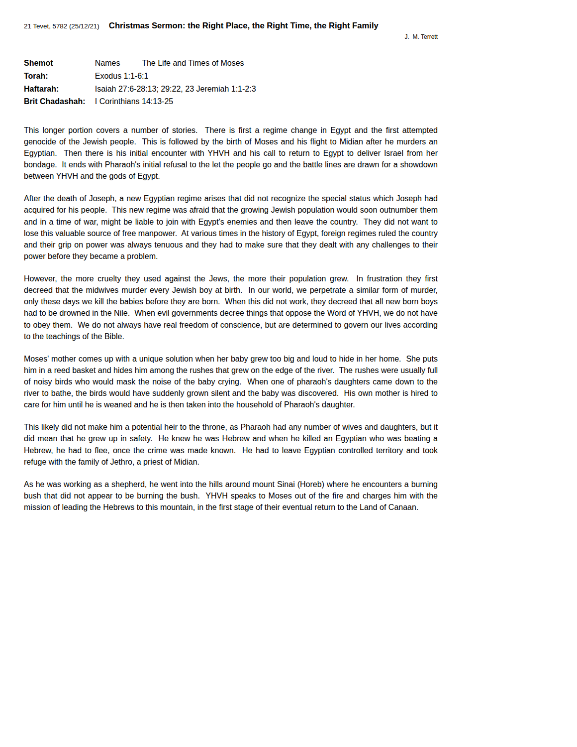21 Tevet, 5782 (25/12/21)
Christmas Sermon: the Right Place, the Right Time, the Right Family
J. M. Terrett
| Shemot | Names | The Life and Times of Moses |
| Torah: | Exodus 1:1-6:1 |
| Haftarah: | Isaiah 27:6-28:13; 29:22, 23 Jeremiah 1:1-2:3 |
| Brit Chadashah: | I Corinthians 14:13-25 |
This longer portion covers a number of stories. There is first a regime change in Egypt and the first attempted genocide of the Jewish people. This is followed by the birth of Moses and his flight to Midian after he murders an Egyptian. Then there is his initial encounter with YHVH and his call to return to Egypt to deliver Israel from her bondage. It ends with Pharaoh's initial refusal to the let the people go and the battle lines are drawn for a showdown between YHVH and the gods of Egypt.
After the death of Joseph, a new Egyptian regime arises that did not recognize the special status which Joseph had acquired for his people. This new regime was afraid that the growing Jewish population would soon outnumber them and in a time of war, might be liable to join with Egypt's enemies and then leave the country. They did not want to lose this valuable source of free manpower. At various times in the history of Egypt, foreign regimes ruled the country and their grip on power was always tenuous and they had to make sure that they dealt with any challenges to their power before they became a problem.
However, the more cruelty they used against the Jews, the more their population grew. In frustration they first decreed that the midwives murder every Jewish boy at birth. In our world, we perpetrate a similar form of murder, only these days we kill the babies before they are born. When this did not work, they decreed that all new born boys had to be drowned in the Nile. When evil governments decree things that oppose the Word of YHVH, we do not have to obey them. We do not always have real freedom of conscience, but are determined to govern our lives according to the teachings of the Bible.
Moses' mother comes up with a unique solution when her baby grew too big and loud to hide in her home. She puts him in a reed basket and hides him among the rushes that grew on the edge of the river. The rushes were usually full of noisy birds who would mask the noise of the baby crying. When one of pharaoh's daughters came down to the river to bathe, the birds would have suddenly grown silent and the baby was discovered. His own mother is hired to care for him until he is weaned and he is then taken into the household of Pharaoh's daughter.
This likely did not make him a potential heir to the throne, as Pharaoh had any number of wives and daughters, but it did mean that he grew up in safety. He knew he was Hebrew and when he killed an Egyptian who was beating a Hebrew, he had to flee, once the crime was made known. He had to leave Egyptian controlled territory and took refuge with the family of Jethro, a priest of Midian.
As he was working as a shepherd, he went into the hills around mount Sinai (Horeb) where he encounters a burning bush that did not appear to be burning the bush. YHVH speaks to Moses out of the fire and charges him with the mission of leading the Hebrews to this mountain, in the first stage of their eventual return to the Land of Canaan.